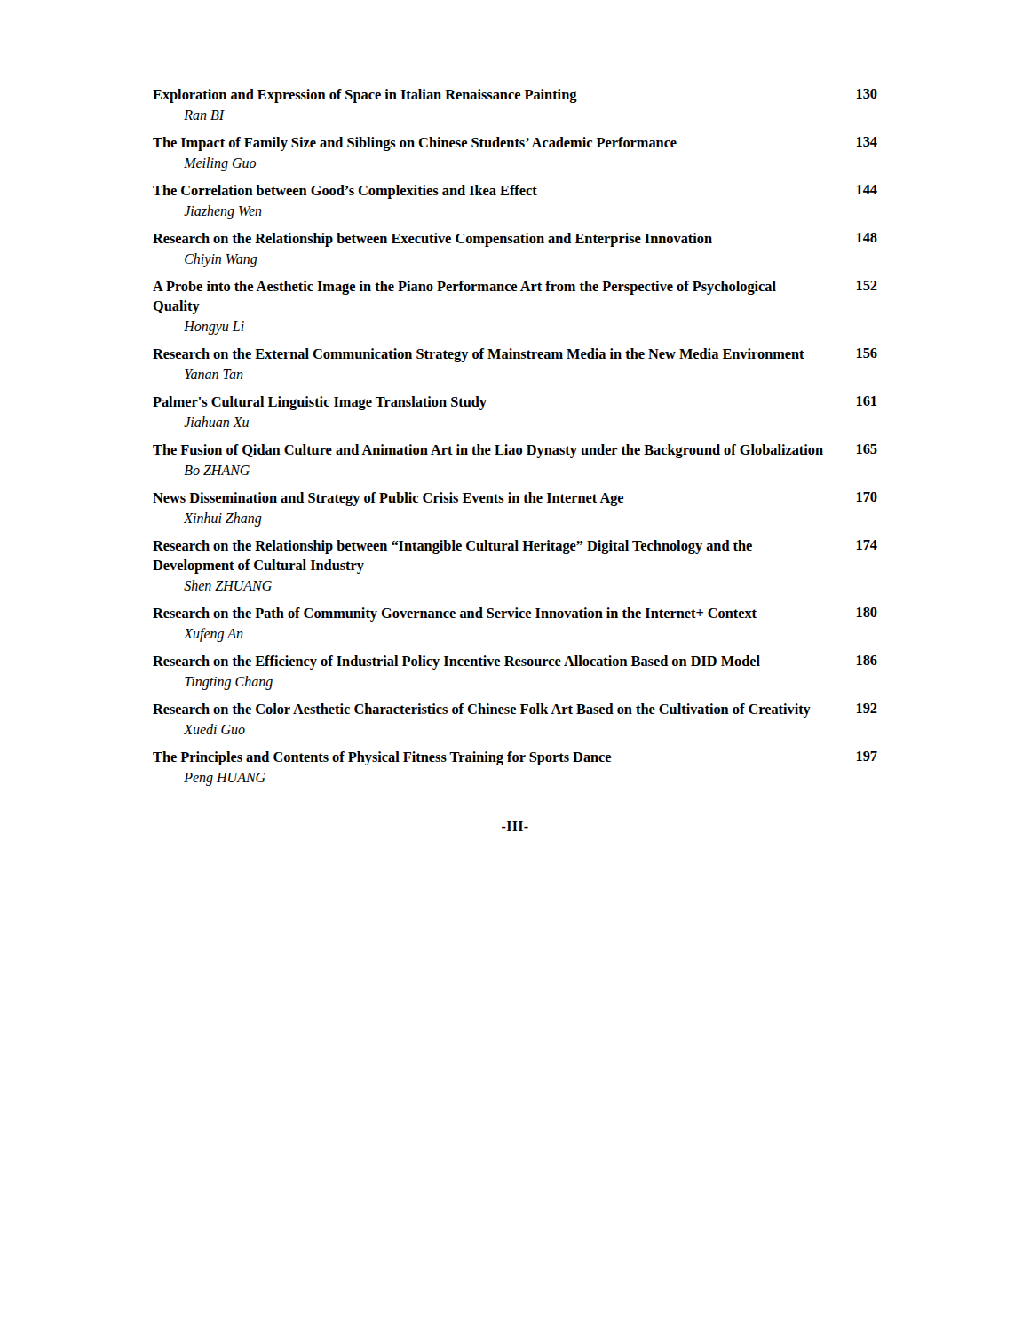Exploration and Expression of Space in Italian Renaissance Painting 130
Ran BI
The Impact of Family Size and Siblings on Chinese Students’ Academic Performance 134
Meiling Guo
The Correlation between Good’s Complexities and Ikea Effect 144
Jiazheng Wen
Research on the Relationship between Executive Compensation and Enterprise Innovation 148
Chiyin Wang
A Probe into the Aesthetic Image in the Piano Performance Art from the Perspective of Psychological Quality 152
Hongyu Li
Research on the External Communication Strategy of Mainstream Media in the New Media Environment 156
Yanan Tan
Palmer's Cultural Linguistic Image Translation Study 161
Jiahuan Xu
The Fusion of Qidan Culture and Animation Art in the Liao Dynasty under the Background of Globalization 165
Bo ZHANG
News Dissemination and Strategy of Public Crisis Events in the Internet Age 170
Xinhui Zhang
Research on the Relationship between “Intangible Cultural Heritage” Digital Technology and the Development of Cultural Industry 174
Shen ZHUANG
Research on the Path of Community Governance and Service Innovation in the Internet+ Context 180
Xufeng An
Research on the Efficiency of Industrial Policy Incentive Resource Allocation Based on DID Model 186
Tingting Chang
Research on the Color Aesthetic Characteristics of Chinese Folk Art Based on the Cultivation of Creativity 192
Xuedi Guo
The Principles and Contents of Physical Fitness Training for Sports Dance 197
Peng HUANG
-III-